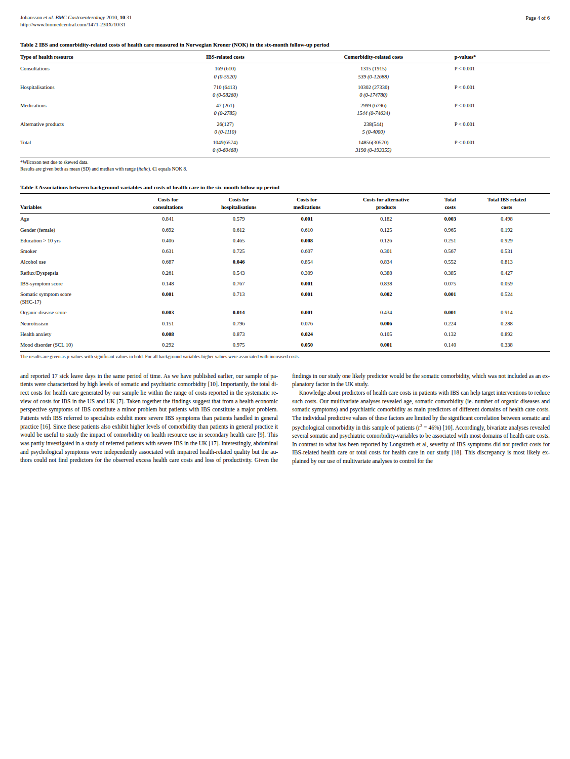Johansson et al. BMC Gastroenterology 2010, 10:31
http://www.biomedcentral.com/1471-230X/10/31
Page 4 of 6
Table 2 IBS and comorbidity-related costs of health care measured in Norwegian Kroner (NOK) in the six-month follow-up period
| Type of health resource | IBS-related costs | Comorbidity-related costs | p-values* |
| --- | --- | --- | --- |
| Consultations | 169 (610) 0 (0-5520) | 1315 (1915) 539 (0-12688) | P < 0.001 |
| Hospitalisations | 710 (6413) 0 (0-58260) | 10302 (27330) 0 (0-174780) | P < 0.001 |
| Medications | 47 (261) 0 (0-2785) | 2999 (6796) 1544 (0-74634) | P < 0.001 |
| Alternative products | 26(127) 0 (0-1110) | 238(544) 5 (0-4000) | P < 0.001 |
| Total | 1049(6574) 0 (0-60468) | 14856(30570) 3190 (0-193355) | P < 0.001 |
*Wilcoxon test due to skewed data.
Results are given both as mean (SD) and median with range (italic). €1 equals NOK 8.
Table 3 Associations between background variables and costs of health care in the six-month follow up period
| Variables | Costs for consultations | Costs for hospitalisations | Costs for medications | Costs for alternative products | Total costs | Total IBS related costs |
| --- | --- | --- | --- | --- | --- | --- |
| Age | 0.841 | 0.579 | 0.001 | 0.182 | 0.003 | 0.498 |
| Gender (female) | 0.692 | 0.612 | 0.610 | 0.125 | 0.965 | 0.192 |
| Education > 10 yrs | 0.406 | 0.465 | 0.008 | 0.126 | 0.251 | 0.929 |
| Smoker | 0.631 | 0.725 | 0.607 | 0.301 | 0.567 | 0.531 |
| Alcohol use | 0.687 | 0.046 | 0.854 | 0.834 | 0.552 | 0.813 |
| Reflux/Dyspepsia | 0.261 | 0.543 | 0.309 | 0.388 | 0.385 | 0.427 |
| IBS-symptom score | 0.148 | 0.767 | 0.001 | 0.838 | 0.075 | 0.059 |
| Somatic symptom score (SHC-17) | 0.001 | 0.713 | 0.001 | 0.002 | 0.001 | 0.524 |
| Organic disease score | 0.003 | 0.014 | 0.001 | 0.434 | 0.001 | 0.914 |
| Neurotissism | 0.151 | 0.796 | 0.076 | 0.006 | 0.224 | 0.288 |
| Health anxiety | 0.008 | 0.873 | 0.024 | 0.105 | 0.132 | 0.892 |
| Mood disorder (SCL 10) | 0.292 | 0.975 | 0.050 | 0.001 | 0.140 | 0.338 |
The results are given as p-values with significant values in bold. For all background variables higher values were associated with increased costs.
and reported 17 sick leave days in the same period of time. As we have published earlier, our sample of patients were characterized by high levels of somatic and psychiatric comorbidity [10]. Importantly, the total direct costs for health care generated by our sample lie within the range of costs reported in the systematic review of costs for IBS in the US and UK [7]. Taken together the findings suggest that from a health economic perspective symptoms of IBS constitute a minor problem but patients with IBS constitute a major problem. Patients with IBS referred to specialists exhibit more severe IBS symptoms than patients handled in general practice [16]. Since these patients also exhibit higher levels of comorbidity than patients in general practice it would be useful to study the impact of comorbidity on health resource use in secondary health care [9]. This was partly investigated in a study of referred patients with severe IBS in the UK [17]. Interestingly, abdominal and psychological symptoms were independently associated with impaired health-related quality but the authors could not find predictors for the observed excess health care costs and loss of productivity. Given the findings in our study one likely predictor would be the somatic comorbidity, which was not included as an explanatory factor in the UK study.
Knowledge about predictors of health care costs in patients with IBS can help target interventions to reduce such costs. Our multivariate analyses revealed age, somatic comorbidity (ie. number of organic diseases and somatic symptoms) and psychiatric comorbidity as main predictors of different domains of health care costs. The individual predictive values of these factors are limited by the significant correlation between somatic and psychological comorbidity in this sample of patients (r2 = 46%) [10]. Accordingly, bivariate analyses revealed several somatic and psychiatric comorbidity-variables to be associated with most domains of health care costs. In contrast to what has been reported by Longstreth et al, severity of IBS symptoms did not predict costs for IBS-related health care or total costs for health care in our study [18]. This discrepancy is most likely explained by our use of multivariate analyses to control for the